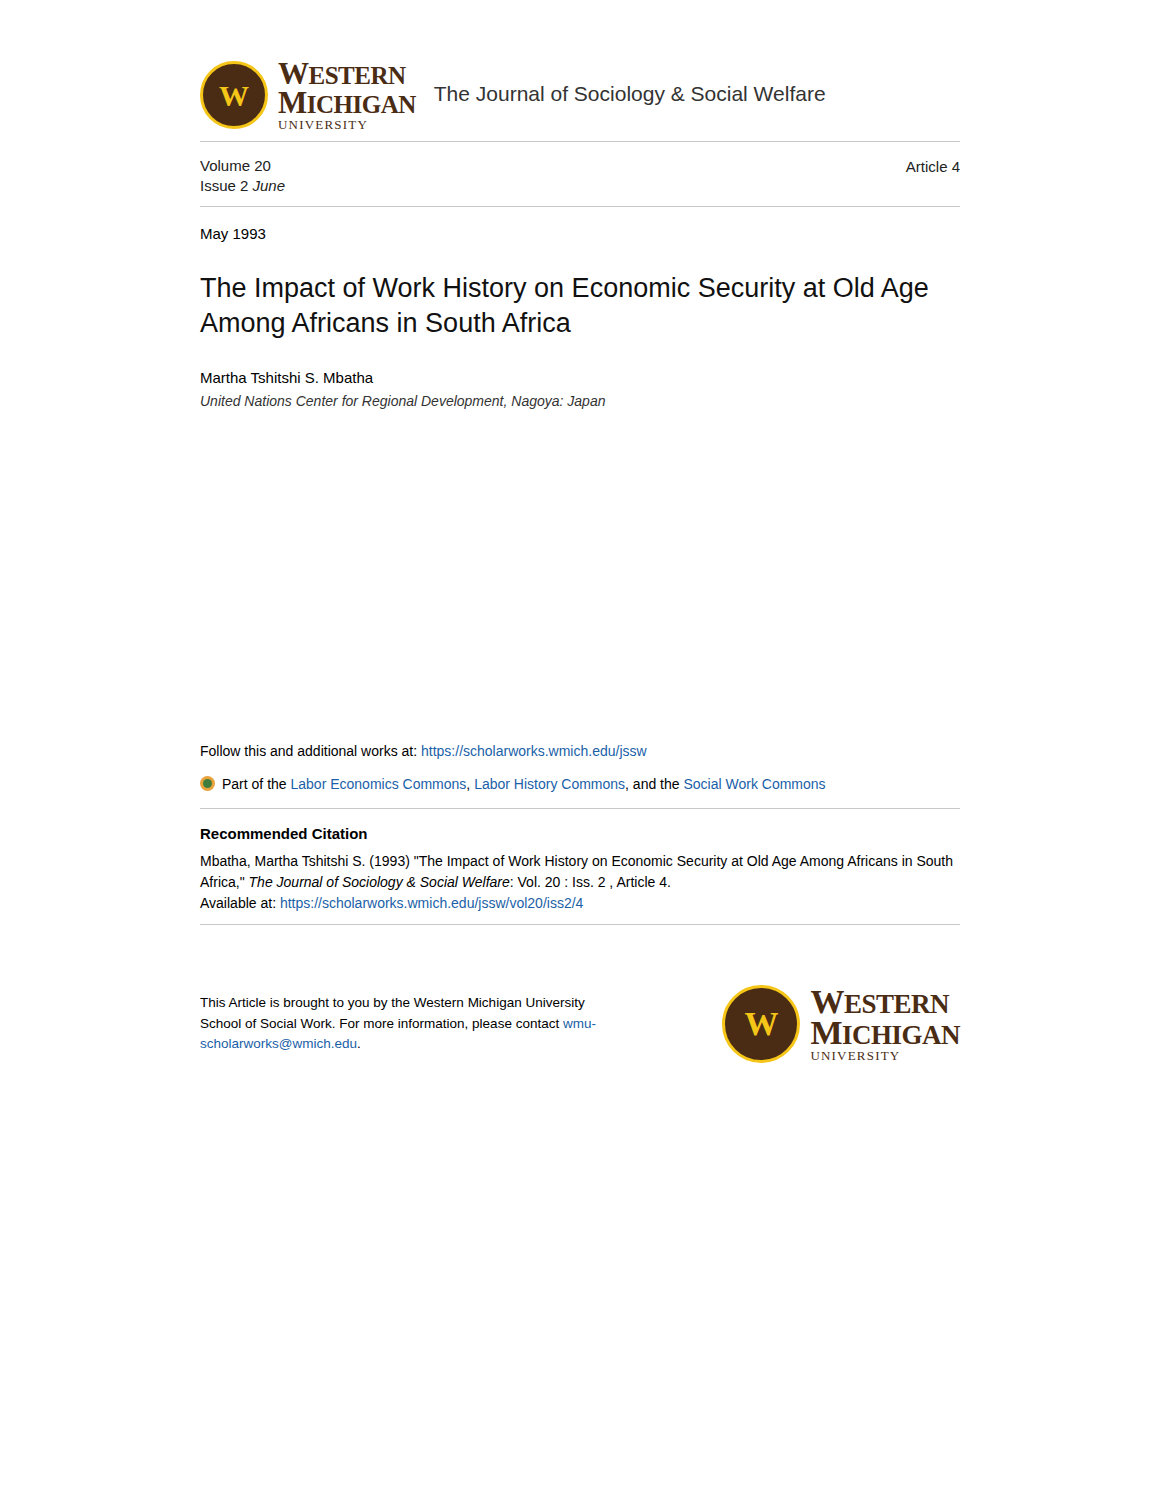W
WESTERN MICHIGAN UNIVERSITY
The Journal of Sociology & Social Welfare
Volume 20
Issue 2 June
Article 4
May 1993
The Impact of Work History on Economic Security at Old Age Among Africans in South Africa
Martha Tshitshi S. Mbatha
United Nations Center for Regional Development, Nagoya: Japan
Follow this and additional works at: https://scholarworks.wmich.edu/jssw
Part of the Labor Economics Commons, Labor History Commons, and the Social Work Commons
Recommended Citation
Mbatha, Martha Tshitshi S. (1993) "The Impact of Work History on Economic Security at Old Age Among Africans in South Africa," The Journal of Sociology & Social Welfare: Vol. 20 : Iss. 2 , Article 4.
Available at: https://scholarworks.wmich.edu/jssw/vol20/iss2/4
This Article is brought to you by the Western Michigan University School of Social Work. For more information, please contact wmu-scholarworks@wmich.edu.
W
WESTERN MICHIGAN UNIVERSITY